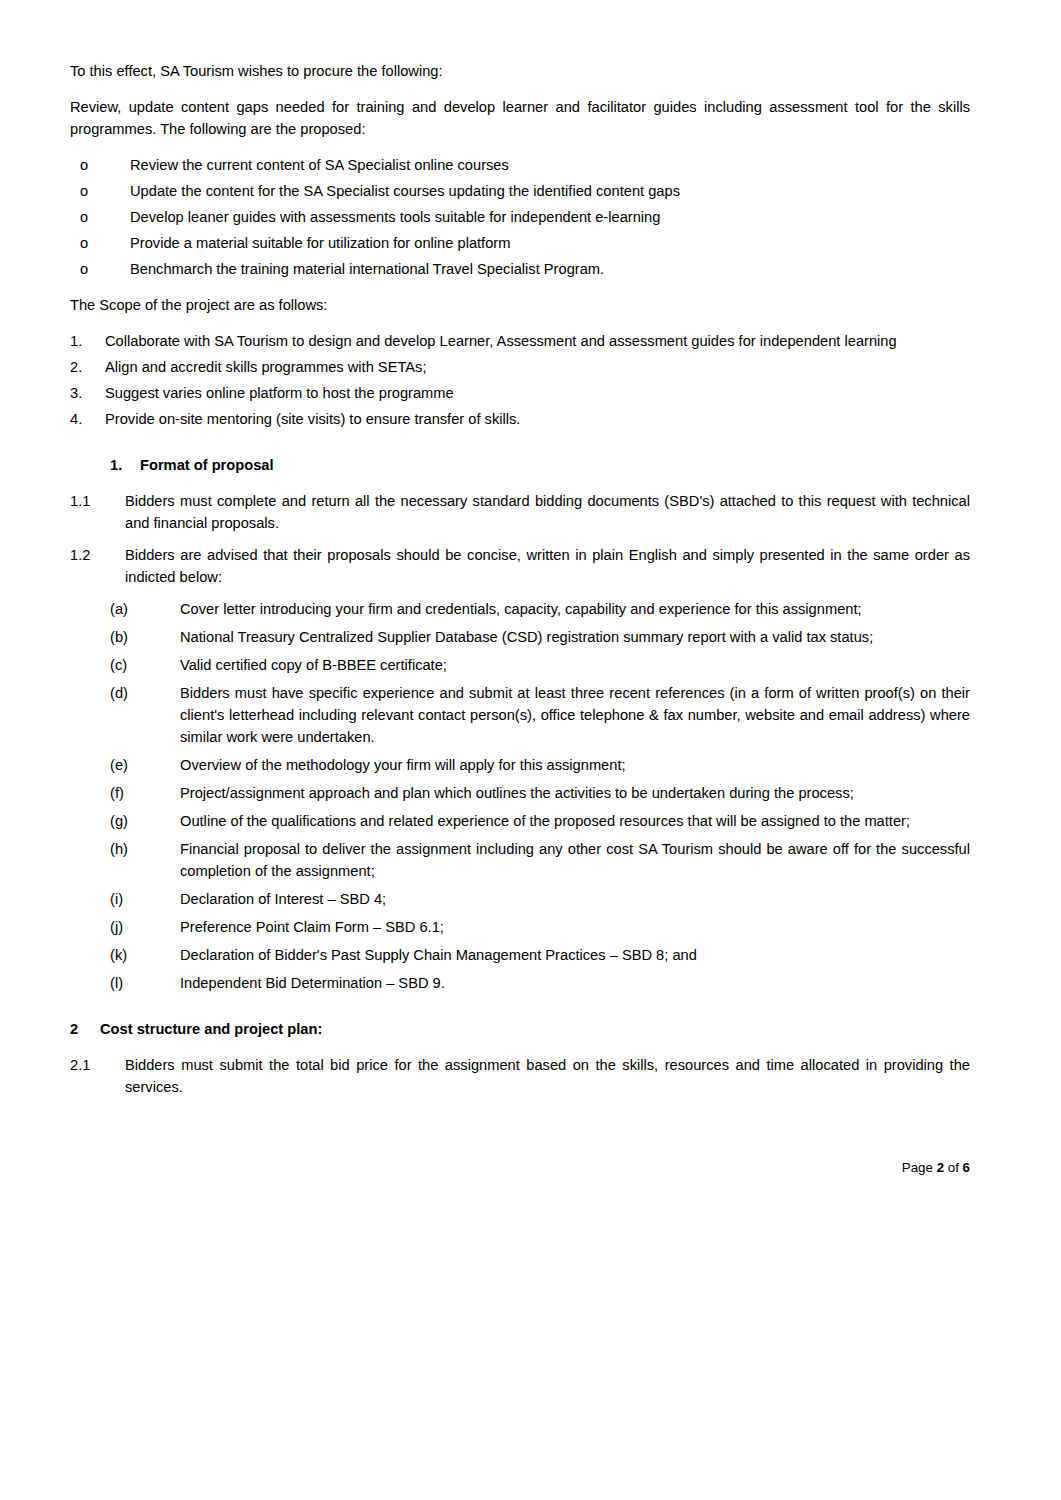To this effect, SA Tourism wishes to procure the following:
Review, update content gaps needed for training and develop learner and facilitator guides including assessment tool for the skills programmes. The following are the proposed:
oReview the current content of SA Specialist online courses
oUpdate the content for the SA Specialist courses updating the identified content gaps
oDevelop leaner guides with assessments tools suitable for independent e-learning
oProvide a material suitable for utilization for online platform
oBenchmarch the training material international Travel Specialist Program.
The Scope of the project are as follows:
1. Collaborate with SA Tourism to design and develop Learner, Assessment and assessment guides for independent learning
2. Align and accredit skills programmes with SETAs;
3. Suggest varies online platform to host the programme
4. Provide on-site mentoring (site visits) to ensure transfer of skills.
1. Format of proposal
1.1 Bidders must complete and return all the necessary standard bidding documents (SBD's) attached to this request with technical and financial proposals.
1.2 Bidders are advised that their proposals should be concise, written in plain English and simply presented in the same order as indicted below:
(a) Cover letter introducing your firm and credentials, capacity, capability and experience for this assignment;
(b) National Treasury Centralized Supplier Database (CSD) registration summary report with a valid tax status;
(c) Valid certified copy of B-BBEE certificate;
(d) Bidders must have specific experience and submit at least three recent references (in a form of written proof(s) on their client's letterhead including relevant contact person(s), office telephone & fax number, website and email address) where similar work were undertaken.
(e) Overview of the methodology your firm will apply for this assignment;
(f) Project/assignment approach and plan which outlines the activities to be undertaken during the process;
(g) Outline of the qualifications and related experience of the proposed resources that will be assigned to the matter;
(h) Financial proposal to deliver the assignment including any other cost SA Tourism should be aware off for the successful completion of the assignment;
(i) Declaration of Interest – SBD 4;
(j) Preference Point Claim Form – SBD 6.1;
(k) Declaration of Bidder's Past Supply Chain Management Practices – SBD 8; and
(l) Independent Bid Determination – SBD 9.
2 Cost structure and project plan:
2.1 Bidders must submit the total bid price for the assignment based on the skills, resources and time allocated in providing the services.
Page 2 of 6